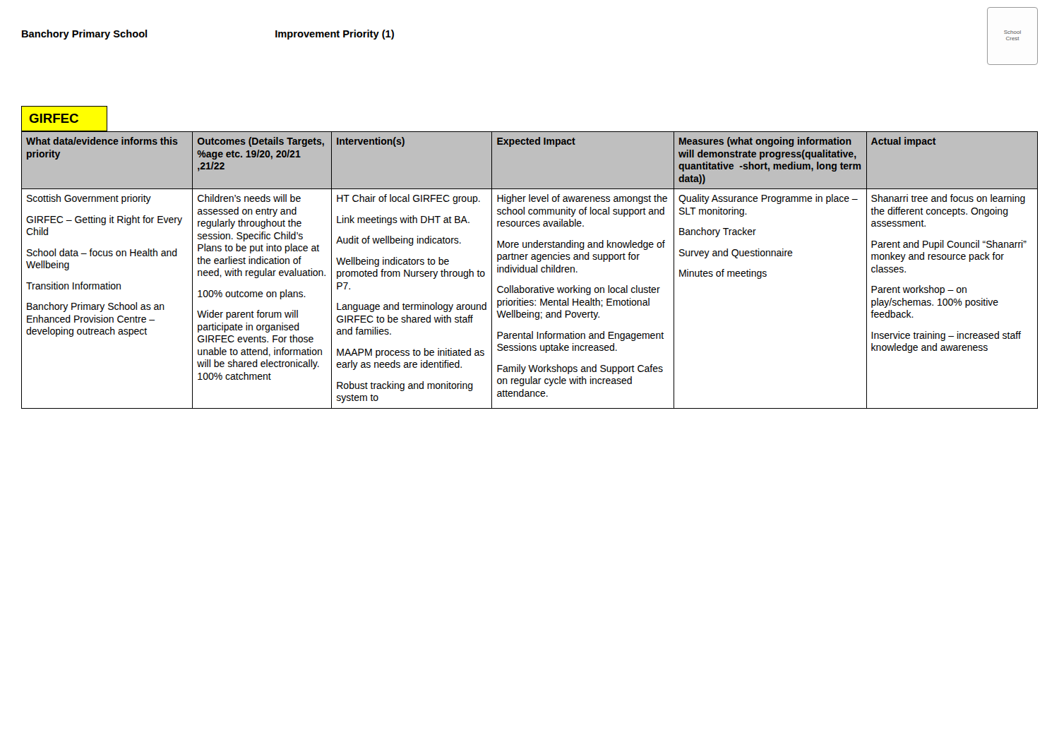Banchory Primary School
Improvement Priority (1)
School
Crest
GIRFEC
| What data/evidence informs this priority | Outcomes (Details Targets, %age etc. 19/20, 20/21 ,21/22 | Intervention(s) | Expected Impact | Measures (what ongoing information will demonstrate progress(qualitative, quantitative -short, medium, long term data)) | Actual impact |
| --- | --- | --- | --- | --- | --- |
| Scottish Government priority GIRFEC – Getting it Right for Every Child School data – focus on Health and Wellbeing Transition Information Banchory Primary School as an Enhanced Provision Centre – developing outreach aspect | Children’s needs will be assessed on entry and regularly throughout the session. Specific Child’s Plans to be put into place at the earliest indication of need, with regular evaluation. 100% outcome on plans. Wider parent forum will participate in organised GIRFEC events. For those unable to attend, information will be shared electronically. 100% catchment | HT Chair of local GIRFEC group. Link meetings with DHT at BA. Audit of wellbeing indicators. Wellbeing indicators to be promoted from Nursery through to P7. Language and terminology around GIRFEC to be shared with staff and families. MAAPM process to be initiated as early as needs are identified. Robust tracking and monitoring system to | Higher level of awareness amongst the school community of local support and resources available. More understanding and knowledge of partner agencies and support for individual children. Collaborative working on local cluster priorities: Mental Health; Emotional Wellbeing; and Poverty. Parental Information and Engagement Sessions uptake increased. Family Workshops and Support Cafes on regular cycle with increased attendance. | Quality Assurance Programme in place – SLT monitoring. Banchory Tracker Survey and Questionnaire Minutes of meetings | Shanarri tree and focus on learning the different concepts. Ongoing assessment. Parent and Pupil Council “Shanarri” monkey and resource pack for classes. Parent workshop – on play/schemas. 100% positive feedback. Inservice training – increased staff knowledge and awareness |